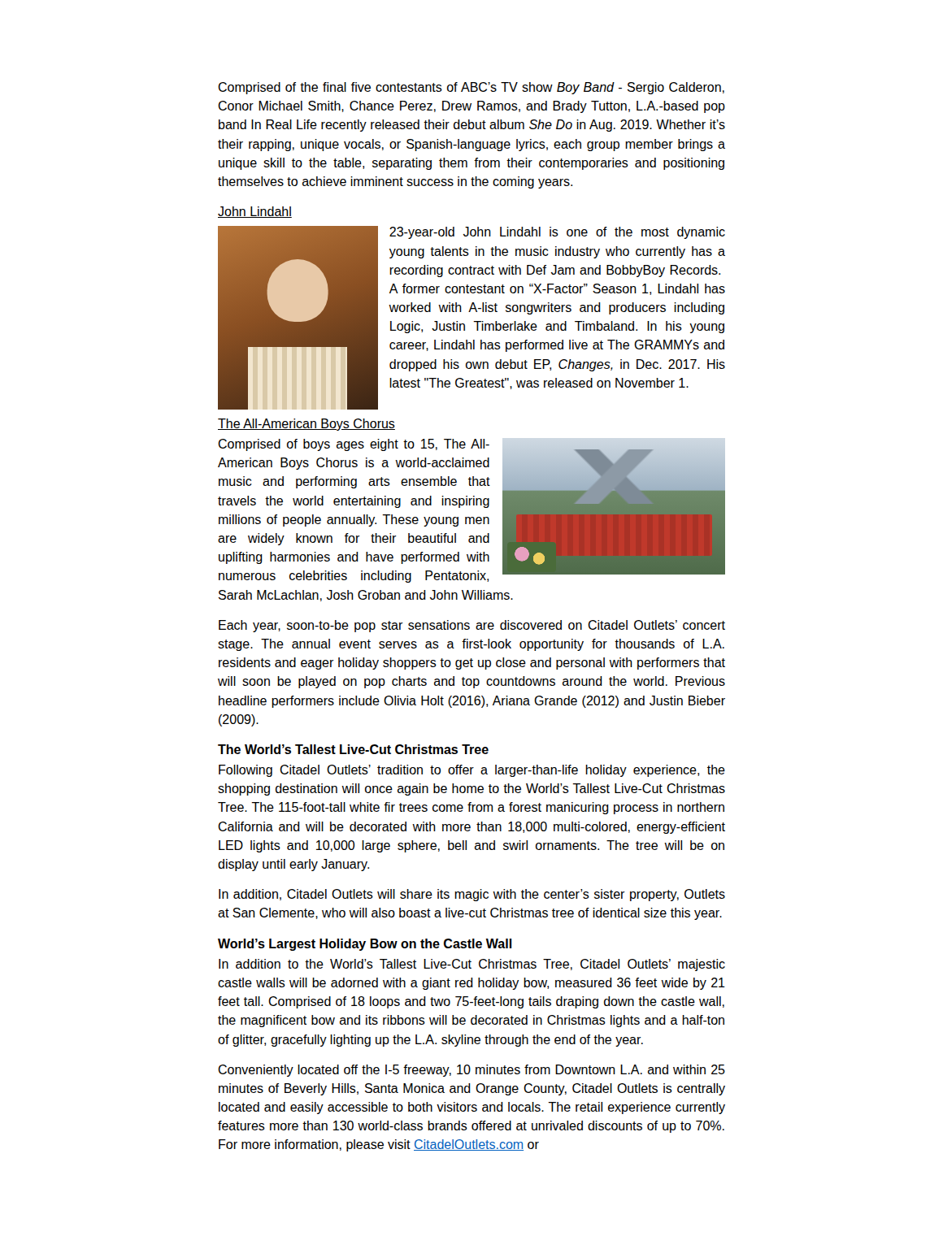Comprised of the final five contestants of ABC’s TV show Boy Band - Sergio Calderon, Conor Michael Smith, Chance Perez, Drew Ramos, and Brady Tutton, L.A.-based pop band In Real Life recently released their debut album She Do in Aug. 2019. Whether it’s their rapping, unique vocals, or Spanish-language lyrics, each group member brings a unique skill to the table, separating them from their contemporaries and positioning themselves to achieve imminent success in the coming years.
John Lindahl
23-year-old John Lindahl is one of the most dynamic young talents in the music industry who currently has a recording contract with Def Jam and BobbyBoy Records. A former contestant on “X-Factor” Season 1, Lindahl has worked with A-list songwriters and producers including Logic, Justin Timberlake and Timbaland. In his young career, Lindahl has performed live at The GRAMMYs and dropped his own debut EP, Changes, in Dec. 2017. His latest "The Greatest", was released on November 1.
The All-American Boys Chorus
Comprised of boys ages eight to 15, The All-American Boys Chorus is a world-acclaimed music and performing arts ensemble that travels the world entertaining and inspiring millions of people annually. These young men are widely known for their beautiful and uplifting harmonies and have performed with numerous celebrities including Pentatonix, Sarah McLachlan, Josh Groban and John Williams.
Each year, soon-to-be pop star sensations are discovered on Citadel Outlets’ concert stage. The annual event serves as a first-look opportunity for thousands of L.A. residents and eager holiday shoppers to get up close and personal with performers that will soon be played on pop charts and top countdowns around the world. Previous headline performers include Olivia Holt (2016), Ariana Grande (2012) and Justin Bieber (2009).
The World’s Tallest Live-Cut Christmas Tree
Following Citadel Outlets’ tradition to offer a larger-than-life holiday experience, the shopping destination will once again be home to the World’s Tallest Live-Cut Christmas Tree. The 115-foot-tall white fir trees come from a forest manicuring process in northern California and will be decorated with more than 18,000 multi-colored, energy-efficient LED lights and 10,000 large sphere, bell and swirl ornaments. The tree will be on display until early January.
In addition, Citadel Outlets will share its magic with the center’s sister property, Outlets at San Clemente, who will also boast a live-cut Christmas tree of identical size this year.
World’s Largest Holiday Bow on the Castle Wall
In addition to the World’s Tallest Live-Cut Christmas Tree, Citadel Outlets’ majestic castle walls will be adorned with a giant red holiday bow, measured 36 feet wide by 21 feet tall. Comprised of 18 loops and two 75-feet-long tails draping down the castle wall, the magnificent bow and its ribbons will be decorated in Christmas lights and a half-ton of glitter, gracefully lighting up the L.A. skyline through the end of the year.
Conveniently located off the I-5 freeway, 10 minutes from Downtown L.A. and within 25 minutes of Beverly Hills, Santa Monica and Orange County, Citadel Outlets is centrally located and easily accessible to both visitors and locals. The retail experience currently features more than 130 world-class brands offered at unrivaled discounts of up to 70%. For more information, please visit CitadelOutlets.com or